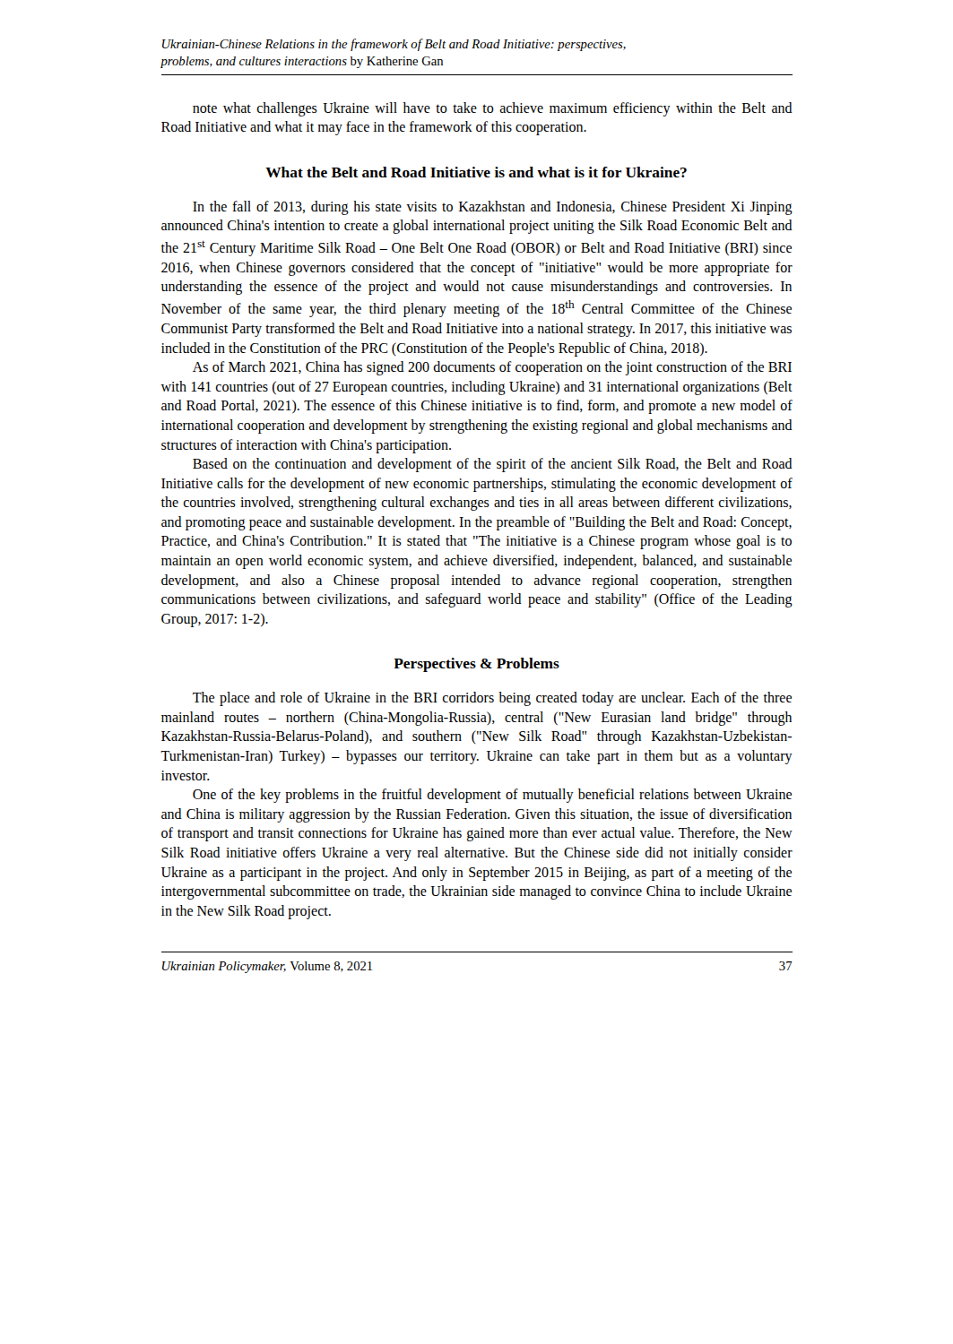Ukrainian-Chinese Relations in the framework of Belt and Road Initiative: perspectives,
problems, and cultures interactions by Katherine Gan
note what challenges Ukraine will have to take to achieve maximum efficiency within the Belt and Road Initiative and what it may face in the framework of this cooperation.
What the Belt and Road Initiative is and what is it for Ukraine?
In the fall of 2013, during his state visits to Kazakhstan and Indonesia, Chinese President Xi Jinping announced China's intention to create a global international project uniting the Silk Road Economic Belt and the 21st Century Maritime Silk Road – One Belt One Road (OBOR) or Belt and Road Initiative (BRI) since 2016, when Chinese governors considered that the concept of "initiative" would be more appropriate for understanding the essence of the project and would not cause misunderstandings and controversies. In November of the same year, the third plenary meeting of the 18th Central Committee of the Chinese Communist Party transformed the Belt and Road Initiative into a national strategy. In 2017, this initiative was included in the Constitution of the PRC (Constitution of the People's Republic of China, 2018).
As of March 2021, China has signed 200 documents of cooperation on the joint construction of the BRI with 141 countries (out of 27 European countries, including Ukraine) and 31 international organizations (Belt and Road Portal, 2021). The essence of this Chinese initiative is to find, form, and promote a new model of international cooperation and development by strengthening the existing regional and global mechanisms and structures of interaction with China's participation.
Based on the continuation and development of the spirit of the ancient Silk Road, the Belt and Road Initiative calls for the development of new economic partnerships, stimulating the economic development of the countries involved, strengthening cultural exchanges and ties in all areas between different civilizations, and promoting peace and sustainable development. In the preamble of "Building the Belt and Road: Concept, Practice, and China's Contribution." It is stated that "The initiative is a Chinese program whose goal is to maintain an open world economic system, and achieve diversified, independent, balanced, and sustainable development, and also a Chinese proposal intended to advance regional cooperation, strengthen communications between civilizations, and safeguard world peace and stability" (Office of the Leading Group, 2017: 1-2).
Perspectives & Problems
The place and role of Ukraine in the BRI corridors being created today are unclear. Each of the three mainland routes – northern (China-Mongolia-Russia), central ("New Eurasian land bridge" through Kazakhstan-Russia-Belarus-Poland), and southern ("New Silk Road" through Kazakhstan-Uzbekistan-Turkmenistan-Iran) Turkey) – bypasses our territory. Ukraine can take part in them but as a voluntary investor.
One of the key problems in the fruitful development of mutually beneficial relations between Ukraine and China is military aggression by the Russian Federation. Given this situation, the issue of diversification of transport and transit connections for Ukraine has gained more than ever actual value. Therefore, the New Silk Road initiative offers Ukraine a very real alternative. But the Chinese side did not initially consider Ukraine as a participant in the project. And only in September 2015 in Beijing, as part of a meeting of the intergovernmental subcommittee on trade, the Ukrainian side managed to convince China to include Ukraine in the New Silk Road project.
Ukrainian Policymaker, Volume 8, 2021 37